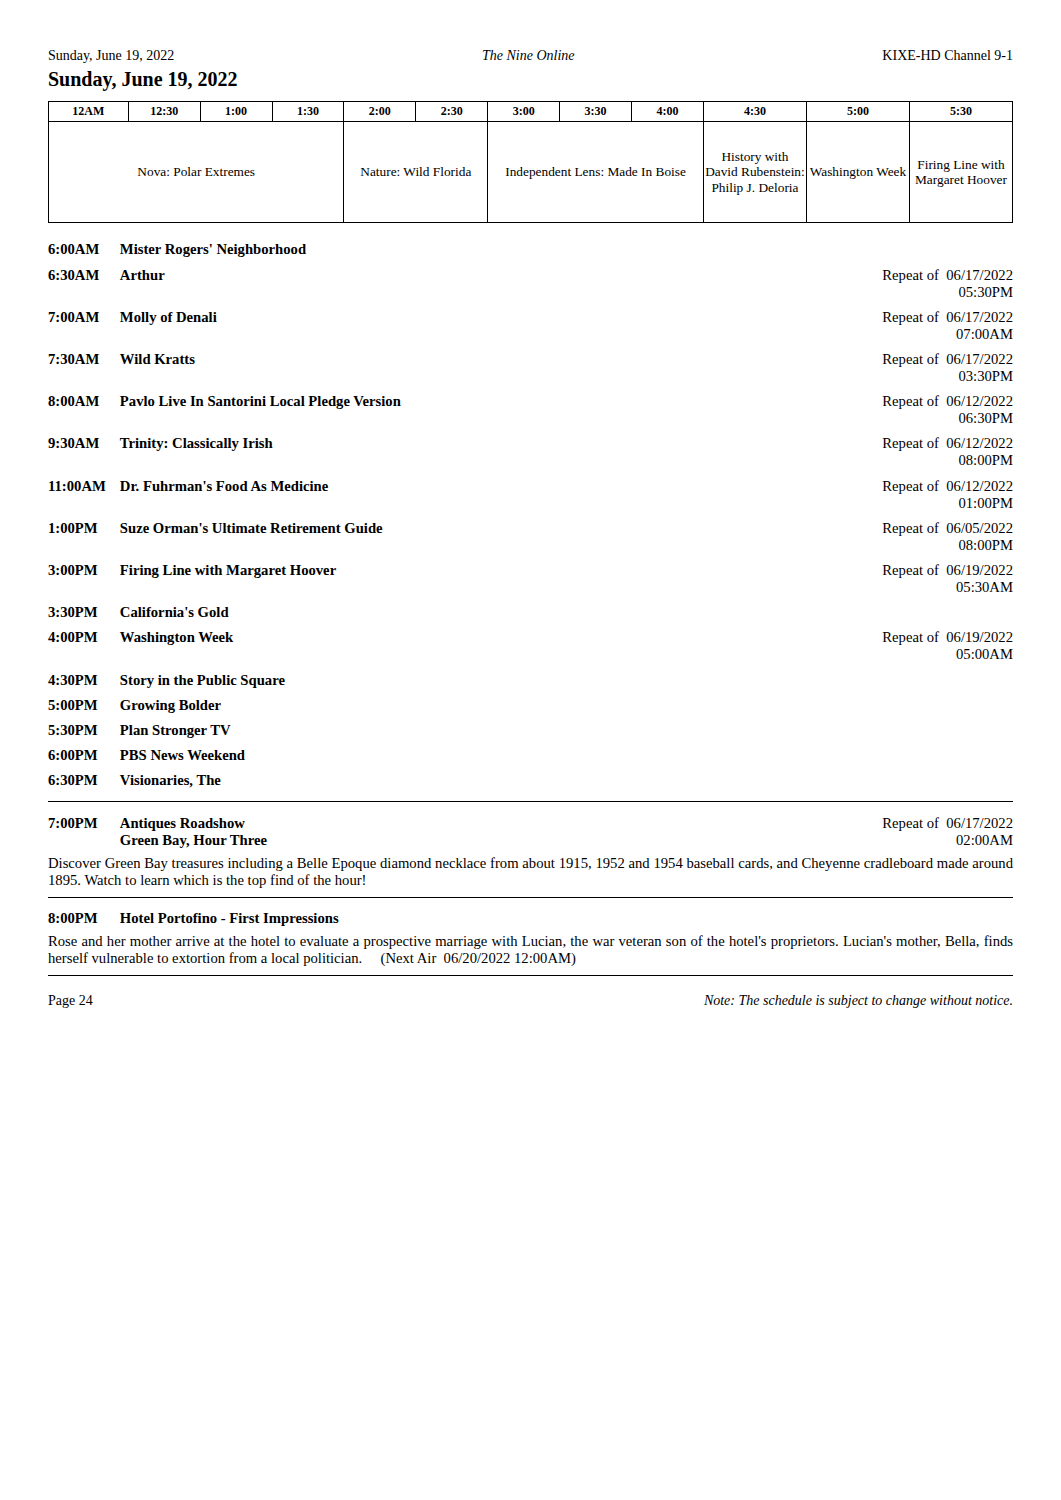Sunday, June 19, 2022
The Nine Online
KIXE-HD Channel 9-1
Sunday, June 19, 2022
| 12AM | 12:30 | 1:00 | 1:30 | 2:00 | 2:30 | 3:00 | 3:30 | 4:00 | 4:30 | 5:00 | 5:30 |
| --- | --- | --- | --- | --- | --- | --- | --- | --- | --- | --- | --- |
| Nova: Polar Extremes | Nature: Wild Florida | Independent Lens: Made In Boise | History with David Rubenstein: Philip J. Deloria | Washington Week | Firing Line with Margaret Hoover |
| 6:00AM | Mister Rogers' Neighborhood | |
| 6:30AM | Arthur | Repeat of 06/17/2022 05:30PM |
| 7:00AM | Molly of Denali | Repeat of 06/17/2022 07:00AM |
| 7:30AM | Wild Kratts | Repeat of 06/17/2022 03:30PM |
| 8:00AM | Pavlo Live In Santorini Local Pledge Version | Repeat of 06/12/2022 06:30PM |
| 9:30AM | Trinity: Classically Irish | Repeat of 06/12/2022 08:00PM |
| 11:00AM | Dr. Fuhrman's Food As Medicine | Repeat of 06/12/2022 01:00PM |
| 1:00PM | Suze Orman's Ultimate Retirement Guide | Repeat of 06/05/2022 08:00PM |
| 3:00PM | Firing Line with Margaret Hoover | Repeat of 06/19/2022 05:30AM |
| 3:30PM | California's Gold | |
| 4:00PM | Washington Week | Repeat of 06/19/2022 05:00AM |
| 4:30PM | Story in the Public Square | |
| 5:00PM | Growing Bolder | |
| 5:30PM | Plan Stronger TV | |
| 6:00PM | PBS News Weekend | |
| 6:30PM | Visionaries, The | |
| 7:00PM | Antiques Roadshow Green Bay, Hour Three | Repeat of 06/17/2022 02:00AM |
Discover Green Bay treasures including a Belle Epoque diamond necklace from about 1915, 1952 and 1954 baseball cards, and Cheyenne cradleboard made around 1895. Watch to learn which is the top find of the hour!
| 8:00PM | Hotel Portofino - First Impressions | |
Rose and her mother arrive at the hotel to evaluate a prospective marriage with Lucian, the war veteran son of the hotel's proprietors. Lucian's mother, Bella, finds herself vulnerable to extortion from a local politician. (Next Air 06/20/2022 12:00AM)
Page 24
Note: The schedule is subject to change without notice.